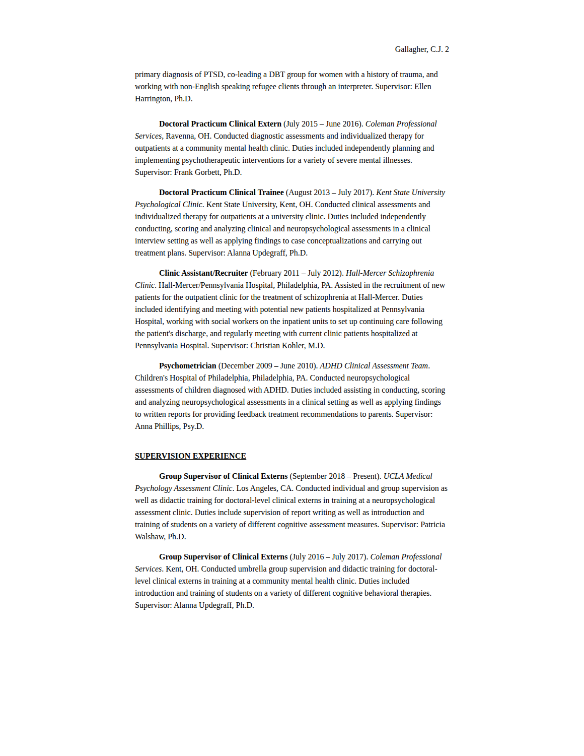Gallagher, C.J. 2
primary diagnosis of PTSD, co-leading a DBT group for women with a history of trauma, and working with non-English speaking refugee clients through an interpreter. Supervisor: Ellen Harrington, Ph.D.
Doctoral Practicum Clinical Extern (July 2015 – June 2016). Coleman Professional Services, Ravenna, OH. Conducted diagnostic assessments and individualized therapy for outpatients at a community mental health clinic. Duties included independently planning and implementing psychotherapeutic interventions for a variety of severe mental illnesses. Supervisor: Frank Gorbett, Ph.D.
Doctoral Practicum Clinical Trainee (August 2013 – July 2017). Kent State University Psychological Clinic. Kent State University, Kent, OH. Conducted clinical assessments and individualized therapy for outpatients at a university clinic. Duties included independently conducting, scoring and analyzing clinical and neuropsychological assessments in a clinical interview setting as well as applying findings to case conceptualizations and carrying out treatment plans. Supervisor: Alanna Updegraff, Ph.D.
Clinic Assistant/Recruiter (February 2011 – July 2012). Hall-Mercer Schizophrenia Clinic. Hall-Mercer/Pennsylvania Hospital, Philadelphia, PA. Assisted in the recruitment of new patients for the outpatient clinic for the treatment of schizophrenia at Hall-Mercer. Duties included identifying and meeting with potential new patients hospitalized at Pennsylvania Hospital, working with social workers on the inpatient units to set up continuing care following the patient's discharge, and regularly meeting with current clinic patients hospitalized at Pennsylvania Hospital. Supervisor: Christian Kohler, M.D.
Psychometrician (December 2009 – June 2010). ADHD Clinical Assessment Team. Children's Hospital of Philadelphia, Philadelphia, PA. Conducted neuropsychological assessments of children diagnosed with ADHD. Duties included assisting in conducting, scoring and analyzing neuropsychological assessments in a clinical setting as well as applying findings to written reports for providing feedback treatment recommendations to parents. Supervisor: Anna Phillips, Psy.D.
Supervision Experience
Group Supervisor of Clinical Externs (September 2018 – Present). UCLA Medical Psychology Assessment Clinic. Los Angeles, CA. Conducted individual and group supervision as well as didactic training for doctoral-level clinical externs in training at a neuropsychological assessment clinic. Duties include supervision of report writing as well as introduction and training of students on a variety of different cognitive assessment measures. Supervisor: Patricia Walshaw, Ph.D.
Group Supervisor of Clinical Externs (July 2016 – July 2017). Coleman Professional Services. Kent, OH. Conducted umbrella group supervision and didactic training for doctoral-level clinical externs in training at a community mental health clinic. Duties included introduction and training of students on a variety of different cognitive behavioral therapies. Supervisor: Alanna Updegraff, Ph.D.